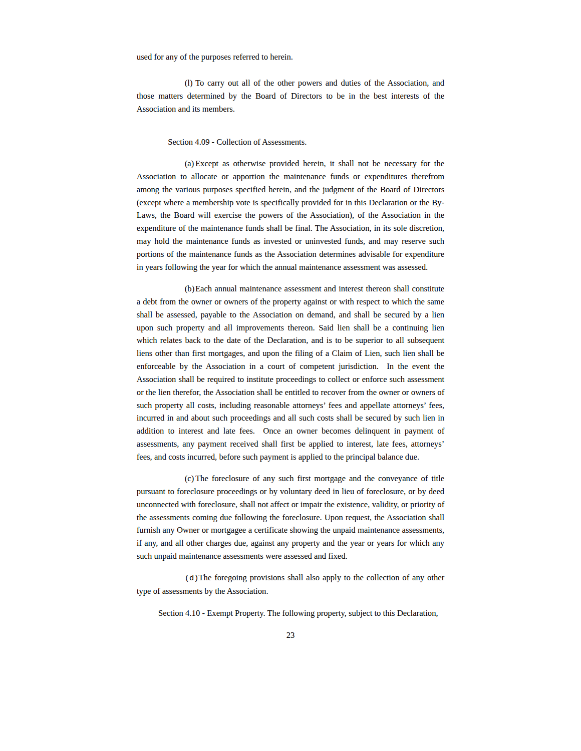used for any of the purposes referred to herein.
(l) To carry out all of the other powers and duties of the Association, and those matters determined by the Board of Directors to be in the best interests of the Association and its members.
Section 4.09 - Collection of Assessments.
(a) Except as otherwise provided herein, it shall not be necessary for the Association to allocate or apportion the maintenance funds or expenditures therefrom among the various purposes specified herein, and the judgment of the Board of Directors (except where a membership vote is specifically provided for in this Declaration or the By-Laws, the Board will exercise the powers of the Association), of the Association in the expenditure of the maintenance funds shall be final. The Association, in its sole discretion, may hold the maintenance funds as invested or uninvested funds, and may reserve such portions of the maintenance funds as the Association determines advisable for expenditure in years following the year for which the annual maintenance assessment was assessed.
(b) Each annual maintenance assessment and interest thereon shall constitute a debt from the owner or owners of the property against or with respect to which the same shall be assessed, payable to the Association on demand, and shall be secured by a lien upon such property and all improvements thereon. Said lien shall be a continuing lien which relates back to the date of the Declaration, and is to be superior to all subsequent liens other than first mortgages, and upon the filing of a Claim of Lien, such lien shall be enforceable by the Association in a court of competent jurisdiction. In the event the Association shall be required to institute proceedings to collect or enforce such assessment or the lien therefor, the Association shall be entitled to recover from the owner or owners of such property all costs, including reasonable attorneys’ fees and appellate attorneys’ fees, incurred in and about such proceedings and all such costs shall be secured by such lien in addition to interest and late fees. Once an owner becomes delinquent in payment of assessments, any payment received shall first be applied to interest, late fees, attorneys’ fees, and costs incurred, before such payment is applied to the principal balance due.
(c) The foreclosure of any such first mortgage and the conveyance of title pursuant to foreclosure proceedings or by voluntary deed in lieu of foreclosure, or by deed unconnected with foreclosure, shall not affect or impair the existence, validity, or priority of the assessments coming due following the foreclosure. Upon request, the Association shall furnish any Owner or mortgagee a certificate showing the unpaid maintenance assessments, if any, and all other charges due, against any property and the year or years for which any such unpaid maintenance assessments were assessed and fixed.
(d) The foregoing provisions shall also apply to the collection of any other type of assessments by the Association.
Section 4.10 - Exempt Property. The following property, subject to this Declaration,
23